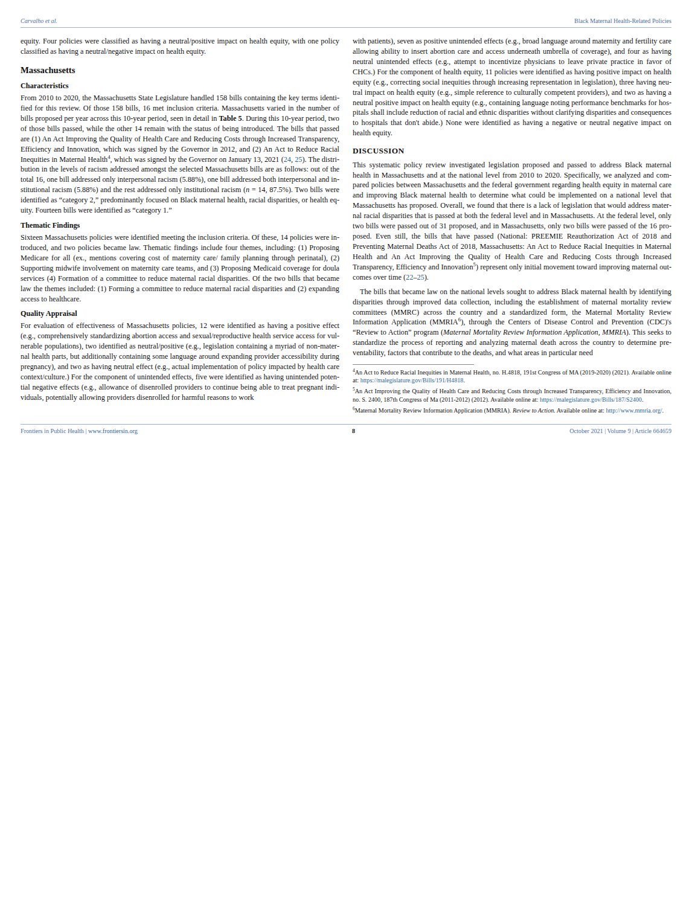Carvalho et al.
Black Maternal Health-Related Policies
equity. Four policies were classified as having a neutral/positive impact on health equity, with one policy classified as having a neutral/negative impact on health equity.
Massachusetts
Characteristics
From 2010 to 2020, the Massachusetts State Legislature handled 158 bills containing the key terms identified for this review. Of those 158 bills, 16 met inclusion criteria. Massachusetts varied in the number of bills proposed per year across this 10-year period, seen in detail in Table 5. During this 10-year period, two of those bills passed, while the other 14 remain with the status of being introduced. The bills that passed are (1) An Act Improving the Quality of Health Care and Reducing Costs through Increased Transparency, Efficiency and Innovation, which was signed by the Governor in 2012, and (2) An Act to Reduce Racial Inequities in Maternal Health4, which was signed by the Governor on January 13, 2021 (24, 25). The distribution in the levels of racism addressed amongst the selected Massachusetts bills are as follows: out of the total 16, one bill addressed only interpersonal racism (5.88%), one bill addressed both interpersonal and institutional racism (5.88%) and the rest addressed only institutional racism (n = 14, 87.5%). Two bills were identified as “category 2,” predominantly focused on Black maternal health, racial disparities, or health equity. Fourteen bills were identified as “category 1.”
Thematic Findings
Sixteen Massachusetts policies were identified meeting the inclusion criteria. Of these, 14 policies were introduced, and two policies became law. Thematic findings include four themes, including: (1) Proposing Medicare for all (ex., mentions covering cost of maternity care/ family planning through perinatal), (2) Supporting midwife involvement on maternity care teams, and (3) Proposing Medicaid coverage for doula services (4) Formation of a committee to reduce maternal racial disparities. Of the two bills that became law the themes included: (1) Forming a committee to reduce maternal racial disparities and (2) expanding access to healthcare.
Quality Appraisal
For evaluation of effectiveness of Massachusetts policies, 12 were identified as having a positive effect (e.g., comprehensively standardizing abortion access and sexual/reproductive health service access for vulnerable populations), two identified as neutral/positive (e.g., legislation containing a myriad of non-maternal health parts, but additionally containing some language around expanding provider accessibility during pregnancy), and two as having neutral effect (e.g., actual implementation of policy impacted by health care context/culture.) For the component of unintended effects, five were identified as having unintended potential negative effects (e.g., allowance of disenrolled providers to continue being able to treat pregnant individuals, potentially allowing providers disenrolled for harmful reasons to work
with patients), seven as positive unintended effects (e.g., broad language around maternity and fertility care allowing ability to insert abortion care and access underneath umbrella of coverage), and four as having neutral unintended effects (e.g., attempt to incentivize physicians to leave private practice in favor of CHCs.) For the component of health equity, 11 policies were identified as having positive impact on health equity (e.g., correcting social inequities through increasing representation in legislation), three having neutral impact on health equity (e.g., simple reference to culturally competent providers), and two as having a neutral positive impact on health equity (e.g., containing language noting performance benchmarks for hospitals shall include reduction of racial and ethnic disparities without clarifying disparities and consequences to hospitals that don't abide.) None were identified as having a negative or neutral negative impact on health equity.
DISCUSSION
This systematic policy review investigated legislation proposed and passed to address Black maternal health in Massachusetts and at the national level from 2010 to 2020. Specifically, we analyzed and compared policies between Massachusetts and the federal government regarding health equity in maternal care and improving Black maternal health to determine what could be implemented on a national level that Massachusetts has proposed. Overall, we found that there is a lack of legislation that would address maternal racial disparities that is passed at both the federal level and in Massachusetts. At the federal level, only two bills were passed out of 31 proposed, and in Massachusetts, only two bills were passed of the 16 proposed. Even still, the bills that have passed (National: PREEMIE Reauthorization Act of 2018 and Preventing Maternal Deaths Act of 2018, Massachusetts: An Act to Reduce Racial Inequities in Maternal Health and An Act Improving the Quality of Health Care and Reducing Costs through Increased Transparency, Efficiency and Innovation5) represent only initial movement toward improving maternal outcomes over time (22–25).
The bills that became law on the national levels sought to address Black maternal health by identifying disparities through improved data collection, including the establishment of maternal mortality review committees (MMRC) across the country and a standardized form, the Maternal Mortality Review Information Application (MMRIA6), through the Centers of Disease Control and Prevention (CDC)'s “Review to Action” program (Maternal Mortality Review Information Application, MMRIA). This seeks to standardize the process of reporting and analyzing maternal death across the country to determine preventability, factors that contribute to the deaths, and what areas in particular need
4An Act to Reduce Racial Inequities in Maternal Health, no. H.4818, 191st Congress of MA (2019-2020) (2021). Available online at: https://malegislature.gov/Bills/191/H4818.
5An Act Improving the Quality of Health Care and Reducing Costs through Increased Transparency, Efficiency and Innovation, no. S. 2400, 187th Congress of Ma (2011-2012) (2012). Available online at: https://malegislature.gov/Bills/187/S2400.
6Maternal Mortality Review Information Application (MMRIA). Review to Action. Available online at: http://www.mmria.org/.
Frontiers in Public Health | www.frontiersin.org
8
October 2021 | Volume 9 | Article 664659